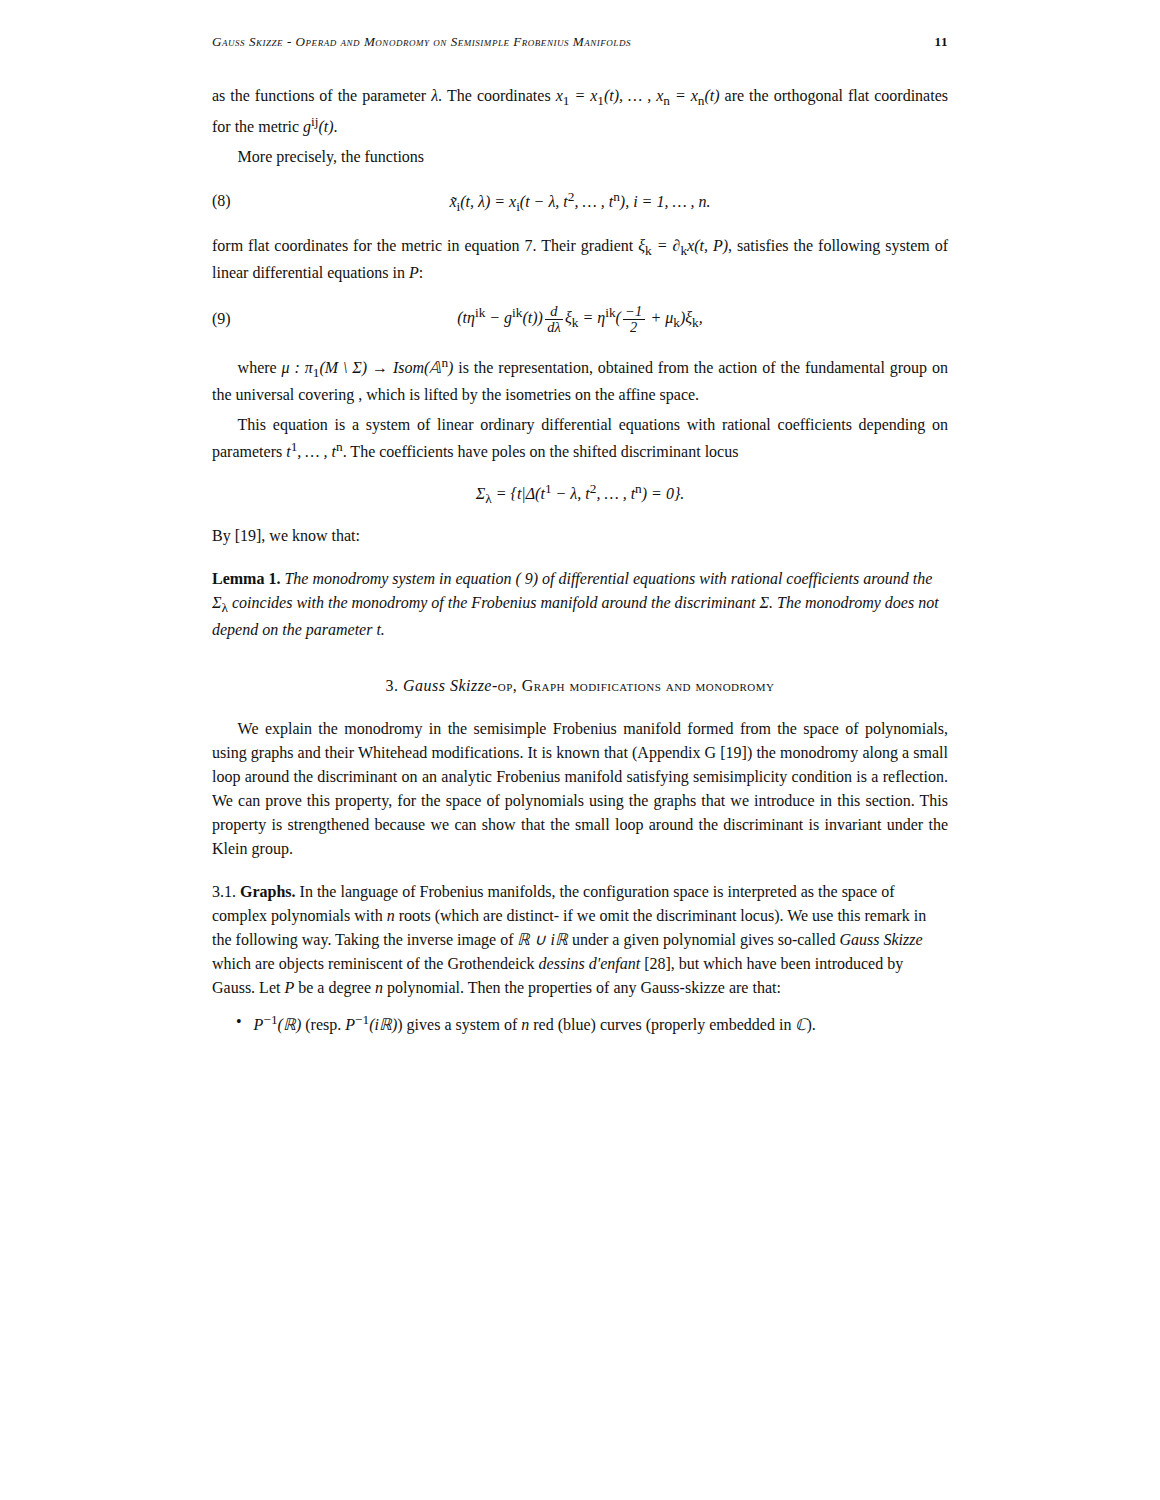Gauss Skizze - Operad and Monodromy on Semisimple Frobenius Manifolds 11
as the functions of the parameter λ. The coordinates x1 = x1(t), … , xn = xn(t) are the orthogonal flat coordinates for the metric gij(t).
More precisely, the functions
(8)
x̃i(t, λ) = xi(t − λ, t2, … , tn), i = 1, … , n.
form flat coordinates for the metric in equation 7. Their gradient ξk = ∂kx(t, P), satisfies the following system of linear differential equations in P:
(9)
(tηik − gik(t))ddλξk = ηik(−12 + μk)ξk,
where μ : π1(M \ Σ) → Isom(𝔸n) is the representation, obtained from the action of the fundamental group on the universal covering , which is lifted by the isometries on the affine space.
This equation is a system of linear ordinary differential equations with rational coefficients depending on parameters t1, … , tn. The coefficients have poles on the shifted discriminant locus
Σλ = {t|Δ(t1 − λ, t2, … , tn) = 0}.
By [19], we know that:
Lemma 1. The monodromy system in equation ( 9) of differential equations with rational coefficients around the Σλ coincides with the monodromy of the Frobenius manifold around the discriminant Σ. The monodromy does not depend on the parameter t.
3. Gauss Skizze-op, Graph modifications and monodromy
We explain the monodromy in the semisimple Frobenius manifold formed from the space of polynomials, using graphs and their Whitehead modifications. It is known that (Appendix G [19]) the monodromy along a small loop around the discriminant on an analytic Frobenius manifold satisfying semisimplicity condition is a reflection. We can prove this property, for the space of polynomials using the graphs that we introduce in this section. This property is strengthened because we can show that the small loop around the discriminant is invariant under the Klein group.
3.1. Graphs.
In the language of Frobenius manifolds, the configuration space is interpreted as the space of complex polynomials with n roots (which are distinct- if we omit the discriminant locus). We use this remark in the following way. Taking the inverse image of ℝ ∪ iℝ under a given polynomial gives so-called Gauss Skizze which are objects reminiscent of the Grothendeick dessins d'enfant [28], but which have been introduced by Gauss. Let P be a degree n polynomial. Then the properties of any Gauss-skizze are that:
P−1(ℝ) (resp. P−1(iℝ)) gives a system of n red (blue) curves (properly embedded in ℂ).